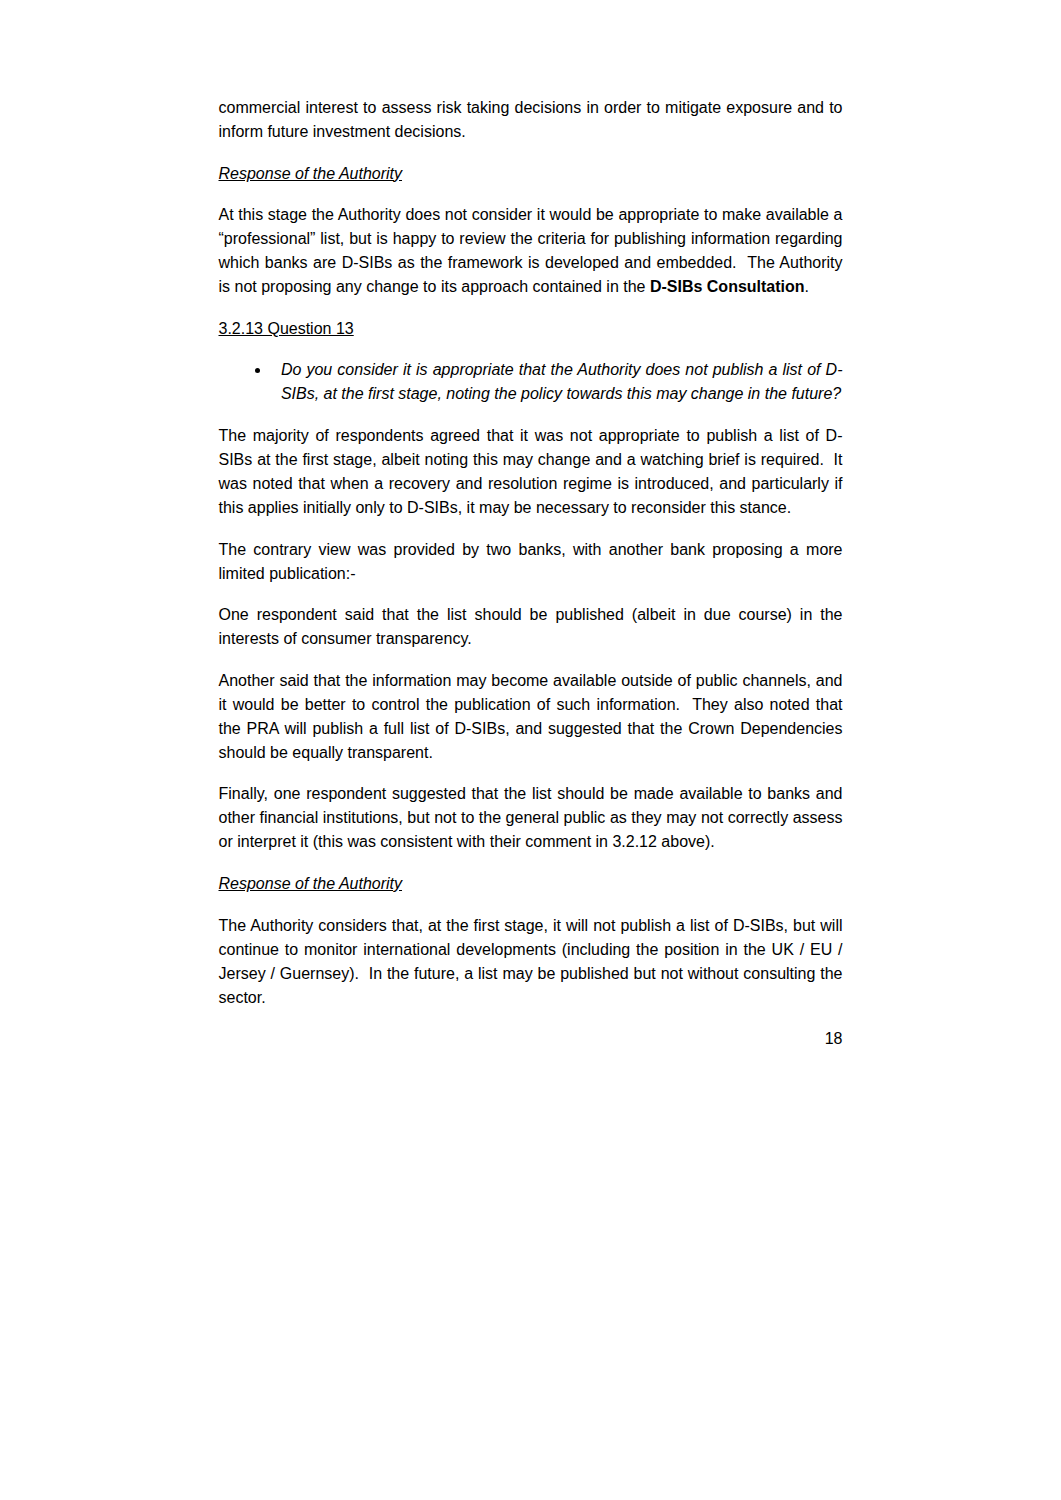commercial interest to assess risk taking decisions in order to mitigate exposure and to inform future investment decisions.
Response of the Authority
At this stage the Authority does not consider it would be appropriate to make available a “professional” list, but is happy to review the criteria for publishing information regarding which banks are D-SIBs as the framework is developed and embedded. The Authority is not proposing any change to its approach contained in the D-SIBs Consultation.
3.2.13 Question 13
Do you consider it is appropriate that the Authority does not publish a list of D-SIBs, at the first stage, noting the policy towards this may change in the future?
The majority of respondents agreed that it was not appropriate to publish a list of D-SIBs at the first stage, albeit noting this may change and a watching brief is required. It was noted that when a recovery and resolution regime is introduced, and particularly if this applies initially only to D-SIBs, it may be necessary to reconsider this stance.
The contrary view was provided by two banks, with another bank proposing a more limited publication:-
One respondent said that the list should be published (albeit in due course) in the interests of consumer transparency.
Another said that the information may become available outside of public channels, and it would be better to control the publication of such information. They also noted that the PRA will publish a full list of D-SIBs, and suggested that the Crown Dependencies should be equally transparent.
Finally, one respondent suggested that the list should be made available to banks and other financial institutions, but not to the general public as they may not correctly assess or interpret it (this was consistent with their comment in 3.2.12 above).
Response of the Authority
The Authority considers that, at the first stage, it will not publish a list of D-SIBs, but will continue to monitor international developments (including the position in the UK / EU / Jersey / Guernsey). In the future, a list may be published but not without consulting the sector.
18